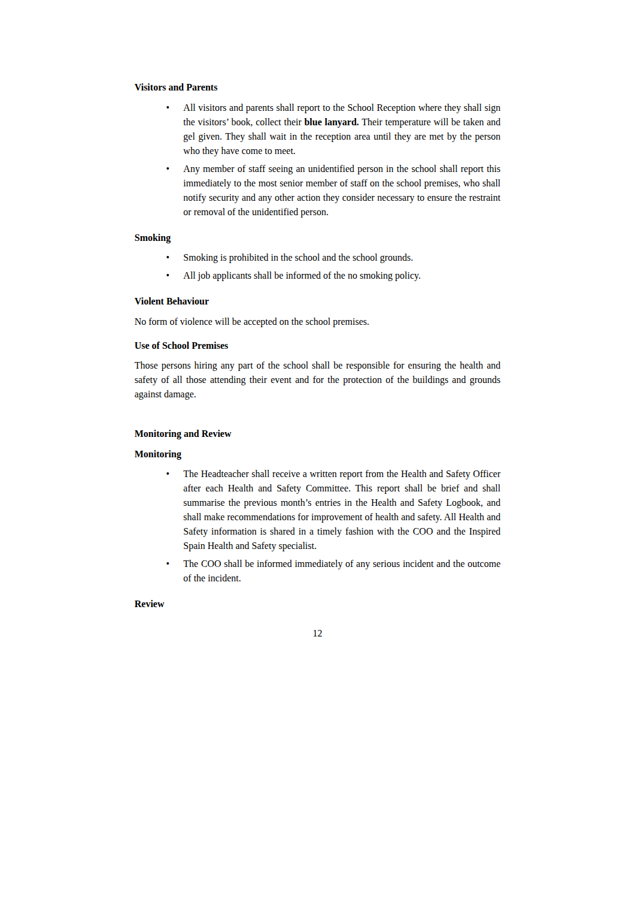Visitors and Parents
All visitors and parents shall report to the School Reception where they shall sign the visitors’ book, collect their blue lanyard. Their temperature will be taken and gel given. They shall wait in the reception area until they are met by the person who they have come to meet.
Any member of staff seeing an unidentified person in the school shall report this immediately to the most senior member of staff on the school premises, who shall notify security and any other action they consider necessary to ensure the restraint or removal of the unidentified person.
Smoking
Smoking is prohibited in the school and the school grounds.
All job applicants shall be informed of the no smoking policy.
Violent Behaviour
No form of violence will be accepted on the school premises.
Use of School Premises
Those persons hiring any part of the school shall be responsible for ensuring the health and safety of all those attending their event and for the protection of the buildings and grounds against damage.
Monitoring and Review
Monitoring
The Headteacher shall receive a written report from the Health and Safety Officer after each Health and Safety Committee. This report shall be brief and shall summarise the previous month’s entries in the Health and Safety Logbook, and shall make recommendations for improvement of health and safety. All Health and Safety information is shared in a timely fashion with the COO and the Inspired Spain Health and Safety specialist.
The COO shall be informed immediately of any serious incident and the outcome of the incident.
Review
12